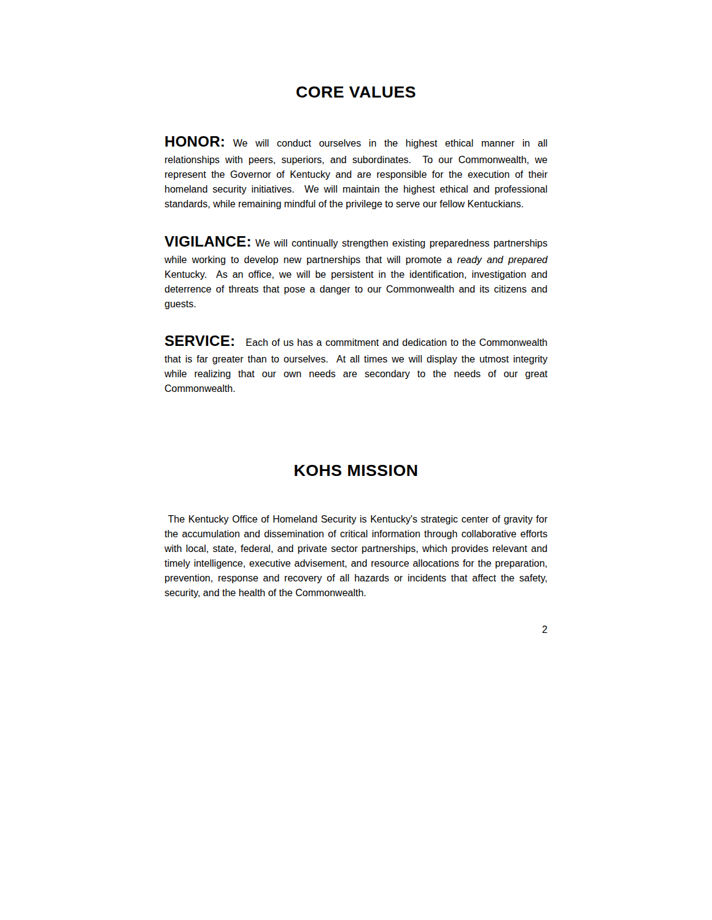CORE VALUES
HONOR: We will conduct ourselves in the highest ethical manner in all relationships with peers, superiors, and subordinates. To our Commonwealth, we represent the Governor of Kentucky and are responsible for the execution of their homeland security initiatives. We will maintain the highest ethical and professional standards, while remaining mindful of the privilege to serve our fellow Kentuckians.
VIGILANCE: We will continually strengthen existing preparedness partnerships while working to develop new partnerships that will promote a ready and prepared Kentucky. As an office, we will be persistent in the identification, investigation and deterrence of threats that pose a danger to our Commonwealth and its citizens and guests.
SERVICE: Each of us has a commitment and dedication to the Commonwealth that is far greater than to ourselves. At all times we will display the utmost integrity while realizing that our own needs are secondary to the needs of our great Commonwealth.
KOHS MISSION
The Kentucky Office of Homeland Security is Kentucky's strategic center of gravity for the accumulation and dissemination of critical information through collaborative efforts with local, state, federal, and private sector partnerships, which provides relevant and timely intelligence, executive advisement, and resource allocations for the preparation, prevention, response and recovery of all hazards or incidents that affect the safety, security, and the health of the Commonwealth.
2